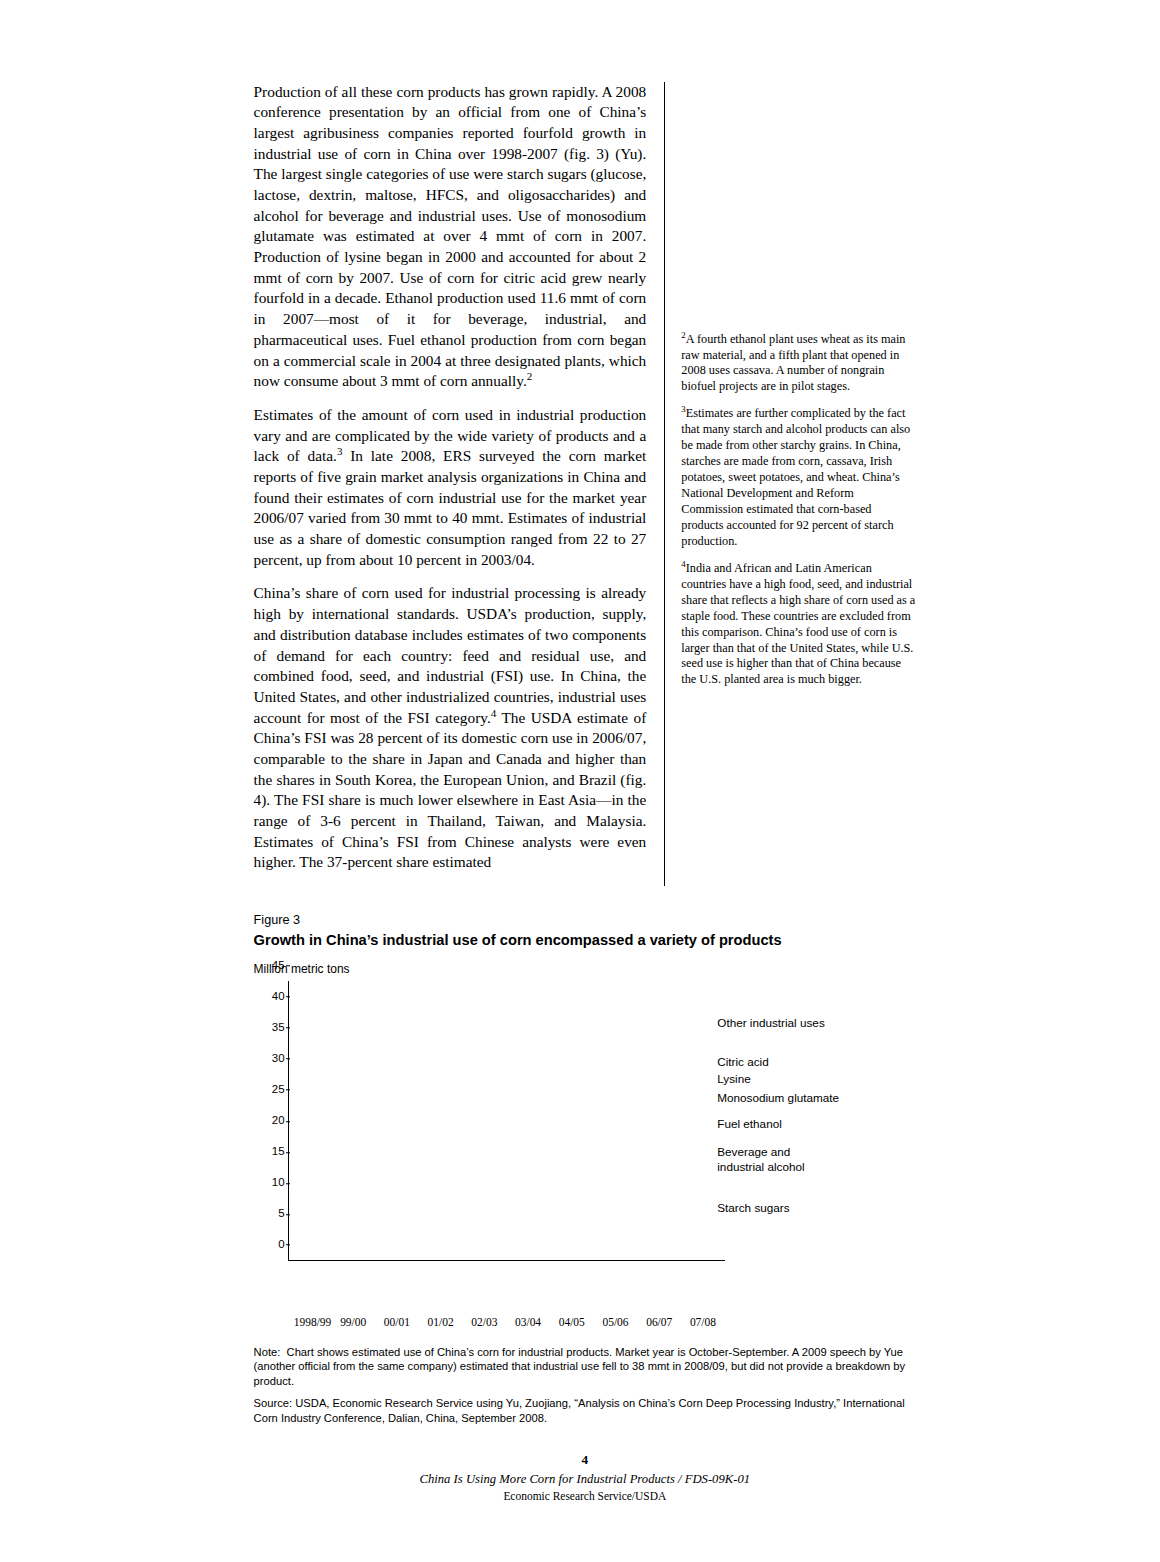Production of all these corn products has grown rapidly. A 2008 conference presentation by an official from one of China’s largest agribusiness companies reported fourfold growth in industrial use of corn in China over 1998-2007 (fig. 3) (Yu). The largest single categories of use were starch sugars (glucose, lactose, dextrin, maltose, HFCS, and oligosaccharides) and alcohol for beverage and industrial uses. Use of monosodium glutamate was estimated at over 4 mmt of corn in 2007. Production of lysine began in 2000 and accounted for about 2 mmt of corn by 2007. Use of corn for citric acid grew nearly fourfold in a decade. Ethanol production used 11.6 mmt of corn in 2007—most of it for beverage, industrial, and pharmaceutical uses. Fuel ethanol production from corn began on a commercial scale in 2004 at three designated plants, which now consume about 3 mmt of corn annually.2
Estimates of the amount of corn used in industrial production vary and are complicated by the wide variety of products and a lack of data.3 In late 2008, ERS surveyed the corn market reports of five grain market analysis organizations in China and found their estimates of corn industrial use for the market year 2006/07 varied from 30 mmt to 40 mmt. Estimates of industrial use as a share of domestic consumption ranged from 22 to 27 percent, up from about 10 percent in 2003/04.
China’s share of corn used for industrial processing is already high by international standards. USDA’s production, supply, and distribution database includes estimates of two components of demand for each country: feed and residual use, and combined food, seed, and industrial (FSI) use. In China, the United States, and other industrialized countries, industrial uses account for most of the FSI category.4 The USDA estimate of China’s FSI was 28 percent of its domestic corn use in 2006/07, comparable to the share in Japan and Canada and higher than the shares in South Korea, the European Union, and Brazil (fig. 4). The FSI share is much lower elsewhere in East Asia—in the range of 3-6 percent in Thailand, Taiwan, and Malaysia. Estimates of China’s FSI from Chinese analysts were even higher. The 37-percent share estimated
2A fourth ethanol plant uses wheat as its main raw material, and a fifth plant that opened in 2008 uses cassava. A number of nongrain biofuel projects are in pilot stages.
3Estimates are further complicated by the fact that many starch and alcohol products can also be made from other starchy grains. In China, starches are made from corn, cassava, Irish potatoes, sweet potatoes, and wheat. China’s National Development and Reform Commission estimated that corn-based products accounted for 92 percent of starch production.
4India and African and Latin American countries have a high food, seed, and industrial share that reflects a high share of corn used as a staple food. These countries are excluded from this comparison. China’s food use of corn is larger than that of the United States, while U.S. seed use is higher than that of China because the U.S. planted area is much bigger.
Figure 3
Growth in China’s industrial use of corn encompassed a variety of products
Million metric tons
45
40
35
30
25
20
15
10
5
0
Other industrial uses
Citric acid
Lysine
Monosodium glutamate
Fuel ethanol
Beverage and
industrial alcohol
Starch sugars
1998/99 99/00 00/01 01/02 02/03 03/04 04/05 05/06 06/07 07/08
Note: Chart shows estimated use of China’s corn for industrial products. Market year is October-September. A 2009 speech by Yue (another official from the same company) estimated that industrial use fell to 38 mmt in 2008/09, but did not provide a breakdown by product.
Source: USDA, Economic Research Service using Yu, Zuojiang, “Analysis on China’s Corn Deep Processing Industry,” International Corn Industry Conference, Dalian, China, September 2008.
4
China Is Using More Corn for Industrial Products / FDS-09K-01
Economic Research Service/USDA